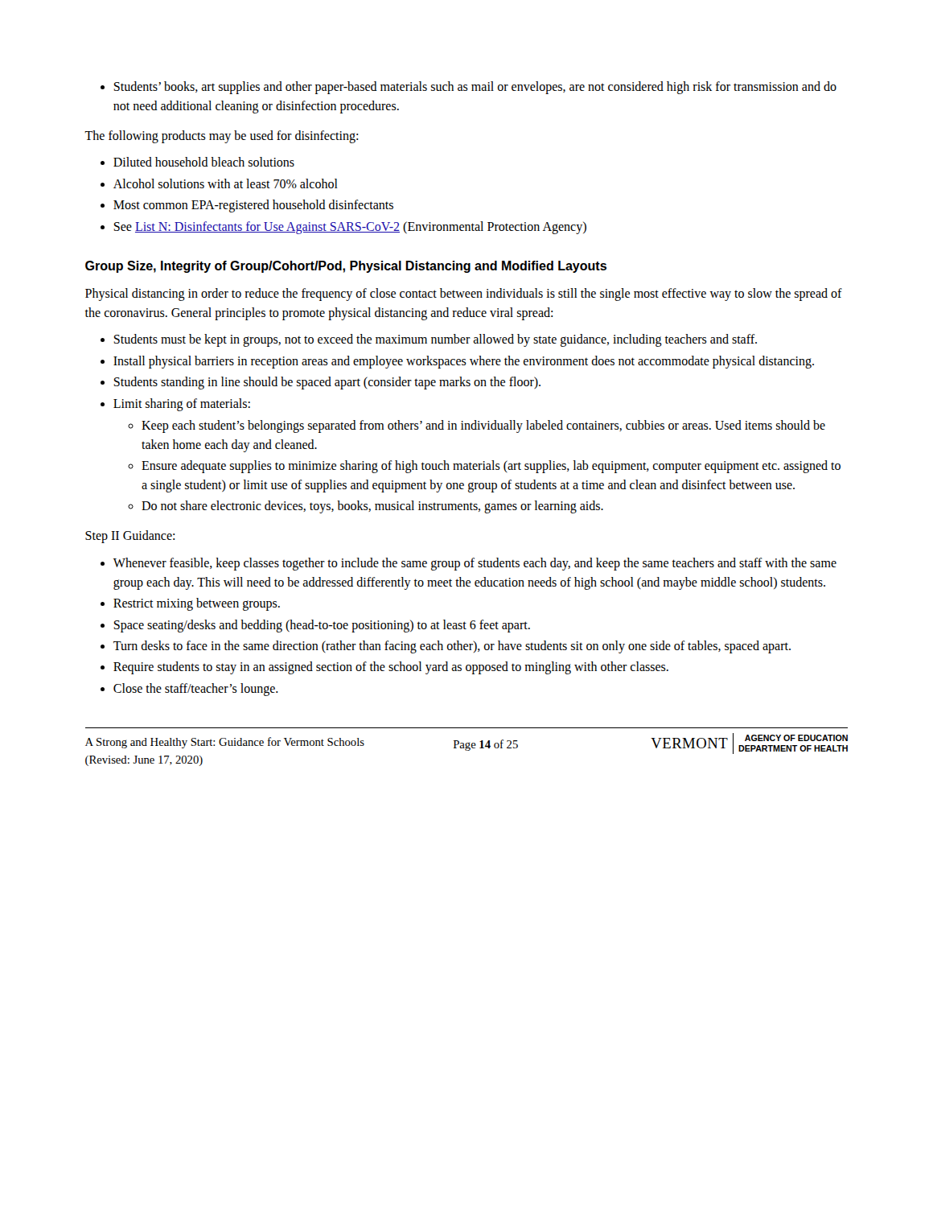Students’ books, art supplies and other paper-based materials such as mail or envelopes, are not considered high risk for transmission and do not need additional cleaning or disinfection procedures.
The following products may be used for disinfecting:
Diluted household bleach solutions
Alcohol solutions with at least 70% alcohol
Most common EPA-registered household disinfectants
See List N: Disinfectants for Use Against SARS-CoV-2 (Environmental Protection Agency)
Group Size, Integrity of Group/Cohort/Pod, Physical Distancing and Modified Layouts
Physical distancing in order to reduce the frequency of close contact between individuals is still the single most effective way to slow the spread of the coronavirus. General principles to promote physical distancing and reduce viral spread:
Students must be kept in groups, not to exceed the maximum number allowed by state guidance, including teachers and staff.
Install physical barriers in reception areas and employee workspaces where the environment does not accommodate physical distancing.
Students standing in line should be spaced apart (consider tape marks on the floor).
Limit sharing of materials:
Keep each student’s belongings separated from others’ and in individually labeled containers, cubbies or areas. Used items should be taken home each day and cleaned.
Ensure adequate supplies to minimize sharing of high touch materials (art supplies, lab equipment, computer equipment etc. assigned to a single student) or limit use of supplies and equipment by one group of students at a time and clean and disinfect between use.
Do not share electronic devices, toys, books, musical instruments, games or learning aids.
Step II Guidance:
Whenever feasible, keep classes together to include the same group of students each day, and keep the same teachers and staff with the same group each day. This will need to be addressed differently to meet the education needs of high school (and maybe middle school) students.
Restrict mixing between groups.
Space seating/desks and bedding (head-to-toe positioning) to at least 6 feet apart.
Turn desks to face in the same direction (rather than facing each other), or have students sit on only one side of tables, spaced apart.
Require students to stay in an assigned section of the school yard as opposed to mingling with other classes.
Close the staff/teacher’s lounge.
A Strong and Healthy Start: Guidance for Vermont Schools (Revised: June 17, 2020)
Page 14 of 25
VERMONT AGENCY OF EDUCATION
DEPARTMENT OF HEALTH